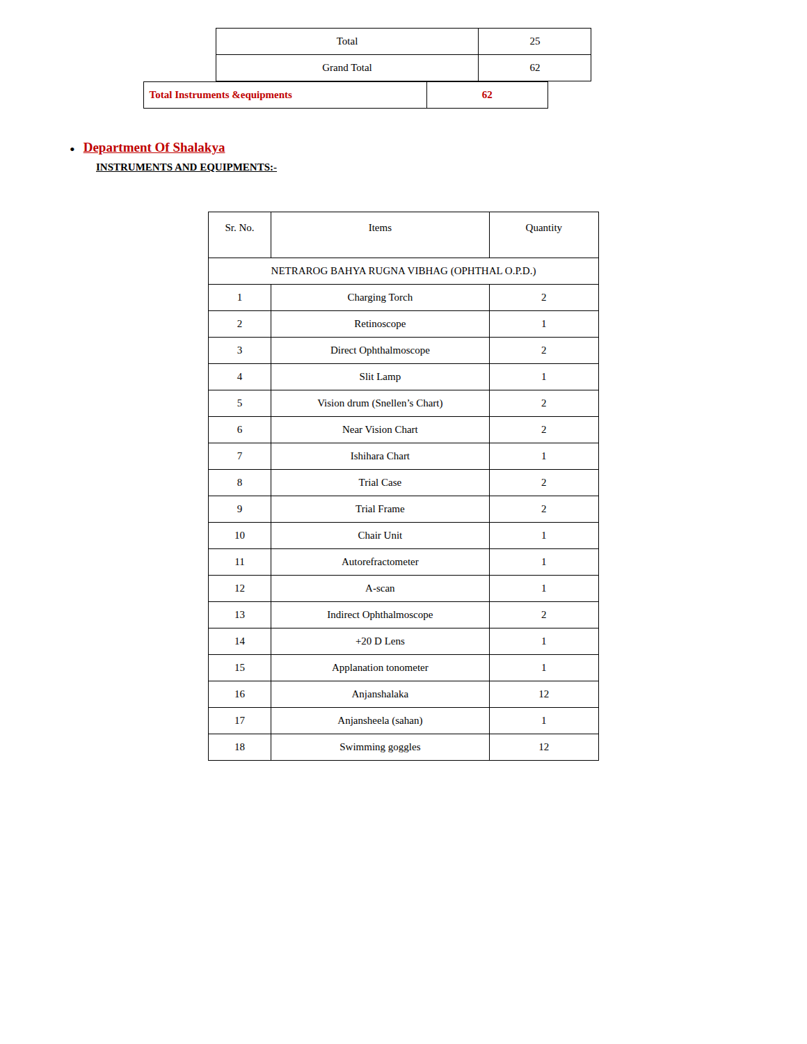| Total | 25 |
| Grand Total | 62 |
| Total Instruments &equipments | 62 |
Department Of Shalakya
INSTRUMENTS AND EQUIPMENTS:-
| Sr. No. | Items | Quantity |
| NETRAROG BAHYA RUGNA VIBHAG (OPHTHAL O.P.D.) |
| 1 | Charging Torch | 2 |
| 2 | Retinoscope | 1 |
| 3 | Direct Ophthalmoscope | 2 |
| 4 | Slit Lamp | 1 |
| 5 | Vision drum (Snellen’s Chart) | 2 |
| 6 | Near Vision Chart | 2 |
| 7 | Ishihara Chart | 1 |
| 8 | Trial Case | 2 |
| 9 | Trial Frame | 2 |
| 10 | Chair Unit | 1 |
| 11 | Autorefractometer | 1 |
| 12 | A-scan | 1 |
| 13 | Indirect Ophthalmoscope | 2 |
| 14 | +20 D Lens | 1 |
| 15 | Applanation tonometer | 1 |
| 16 | Anjanshalaka | 12 |
| 17 | Anjansheela (sahan) | 1 |
| 18 | Swimming goggles | 12 |